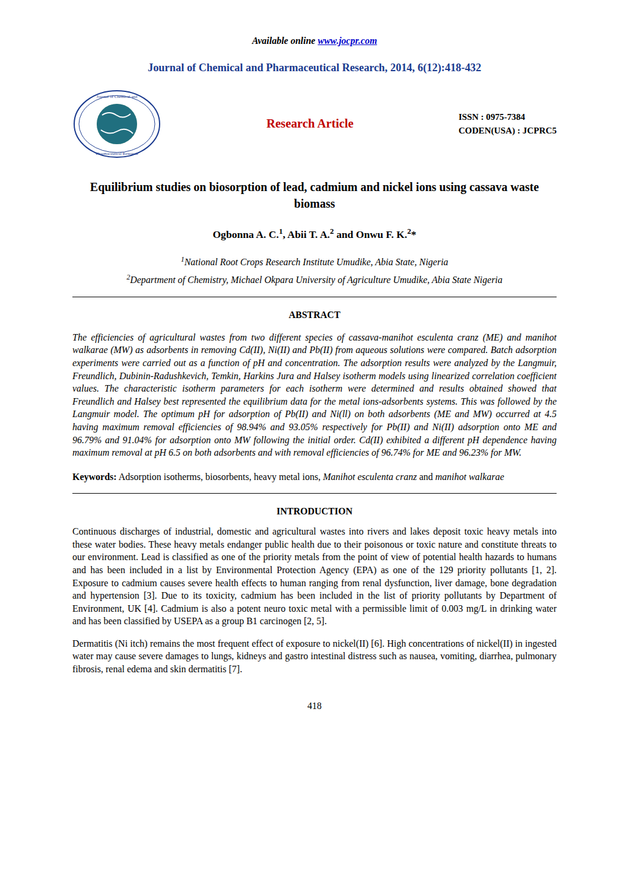Available online www.jocpr.com
Journal of Chemical and Pharmaceutical Research, 2014, 6(12):418-432
Journal of Chemical and Pharmaceutical Research
Research Article
ISSN : 0975-7384
CODEN(USA) : JCPRC5
Equilibrium studies on biosorption of lead, cadmium and nickel ions using cassava waste biomass
Ogbonna A. C.1, Abii T. A.2 and Onwu F. K.2*
1National Root Crops Research Institute Umudike, Abia State, Nigeria
2Department of Chemistry, Michael Okpara University of Agriculture Umudike, Abia State Nigeria
ABSTRACT
The efficiencies of agricultural wastes from two different species of cassava-manihot esculenta cranz (ME) and manihot walkarae (MW) as adsorbents in removing Cd(II), Ni(II) and Pb(II) from aqueous solutions were compared. Batch adsorption experiments were carried out as a function of pH and concentration. The adsorption results were analyzed by the Langmuir, Freundlich, Dubinin-Radushkevich, Temkin, Harkins Jura and Halsey isotherm models using linearized correlation coefficient values. The characteristic isotherm parameters for each isotherm were determined and results obtained showed that Freundlich and Halsey best represented the equilibrium data for the metal ions-adsorbents systems. This was followed by the Langmuir model. The optimum pH for adsorption of Pb(II) and Ni(ll) on both adsorbents (ME and MW) occurred at 4.5 having maximum removal efficiencies of 98.94% and 93.05% respectively for Pb(II) and Ni(II) adsorption onto ME and 96.79% and 91.04% for adsorption onto MW following the initial order. Cd(II) exhibited a different pH dependence having maximum removal at pH 6.5 on both adsorbents and with removal efficiencies of 96.74% for ME and 96.23% for MW.
Keywords: Adsorption isotherms, biosorbents, heavy metal ions, Manihot esculenta cranz and manihot walkarae
INTRODUCTION
Continuous discharges of industrial, domestic and agricultural wastes into rivers and lakes deposit toxic heavy metals into these water bodies. These heavy metals endanger public health due to their poisonous or toxic nature and constitute threats to our environment. Lead is classified as one of the priority metals from the point of view of potential health hazards to humans and has been included in a list by Environmental Protection Agency (EPA) as one of the 129 priority pollutants [1, 2]. Exposure to cadmium causes severe health effects to human ranging from renal dysfunction, liver damage, bone degradation and hypertension [3]. Due to its toxicity, cadmium has been included in the list of priority pollutants by Department of Environment, UK [4]. Cadmium is also a potent neuro toxic metal with a permissible limit of 0.003 mg/L in drinking water and has been classified by USEPA as a group B1 carcinogen [2, 5].
Dermatitis (Ni itch) remains the most frequent effect of exposure to nickel(II) [6]. High concentrations of nickel(II) in ingested water may cause severe damages to lungs, kidneys and gastro intestinal distress such as nausea, vomiting, diarrhea, pulmonary fibrosis, renal edema and skin dermatitis [7].
418